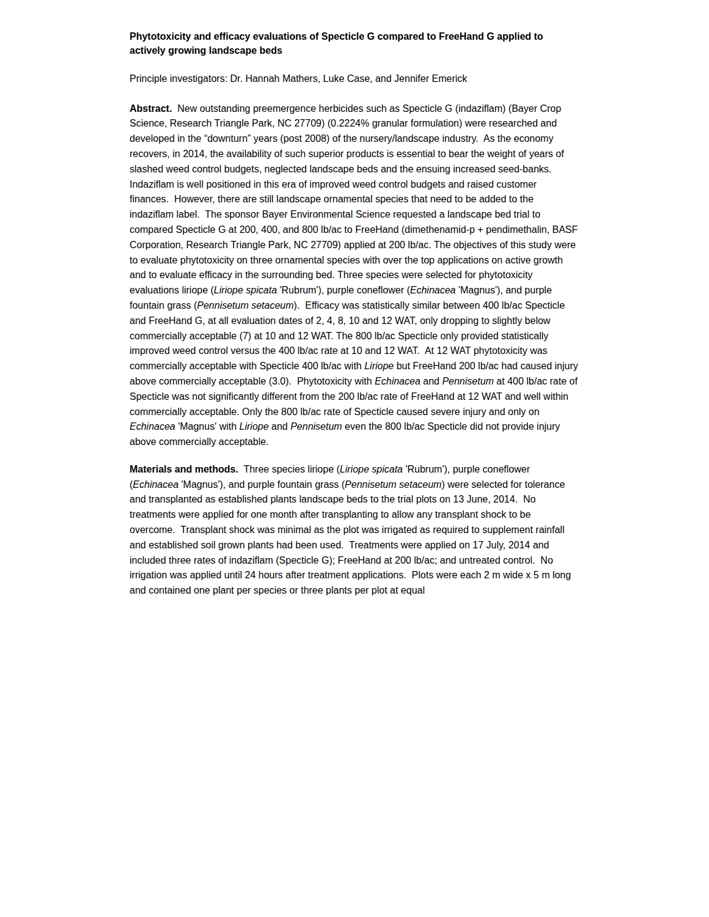Phytotoxicity and efficacy evaluations of Specticle G compared to FreeHand G applied to actively growing landscape beds
Principle investigators: Dr. Hannah Mathers, Luke Case, and Jennifer Emerick
Abstract. New outstanding preemergence herbicides such as Specticle G (indaziflam) (Bayer Crop Science, Research Triangle Park, NC 27709) (0.2224% granular formulation) were researched and developed in the “downturn” years (post 2008) of the nursery/landscape industry. As the economy recovers, in 2014, the availability of such superior products is essential to bear the weight of years of slashed weed control budgets, neglected landscape beds and the ensuing increased seed-banks. Indaziflam is well positioned in this era of improved weed control budgets and raised customer finances. However, there are still landscape ornamental species that need to be added to the indaziflam label. The sponsor Bayer Environmental Science requested a landscape bed trial to compared Specticle G at 200, 400, and 800 lb/ac to FreeHand (dimethenamid-p + pendimethalin, BASF Corporation, Research Triangle Park, NC 27709) applied at 200 lb/ac. The objectives of this study were to evaluate phytotoxicity on three ornamental species with over the top applications on active growth and to evaluate efficacy in the surrounding bed. Three species were selected for phytotoxicity evaluations liriope (Liriope spicata 'Rubrum'), purple coneflower (Echinacea 'Magnus'), and purple fountain grass (Pennisetum setaceum). Efficacy was statistically similar between 400 lb/ac Specticle and FreeHand G, at all evaluation dates of 2, 4, 8, 10 and 12 WAT, only dropping to slightly below commercially acceptable (7) at 10 and 12 WAT. The 800 lb/ac Specticle only provided statistically improved weed control versus the 400 lb/ac rate at 10 and 12 WAT. At 12 WAT phytotoxicity was commercially acceptable with Specticle 400 lb/ac with Liriope but FreeHand 200 lb/ac had caused injury above commercially acceptable (3.0). Phytotoxicity with Echinacea and Pennisetum at 400 lb/ac rate of Specticle was not significantly different from the 200 lb/ac rate of FreeHand at 12 WAT and well within commercially acceptable. Only the 800 lb/ac rate of Specticle caused severe injury and only on Echinacea 'Magnus' with Liriope and Pennisetum even the 800 lb/ac Specticle did not provide injury above commercially acceptable.
Materials and methods. Three species liriope (Liriope spicata 'Rubrum'), purple coneflower (Echinacea 'Magnus'), and purple fountain grass (Pennisetum setaceum) were selected for tolerance and transplanted as established plants landscape beds to the trial plots on 13 June, 2014. No treatments were applied for one month after transplanting to allow any transplant shock to be overcome. Transplant shock was minimal as the plot was irrigated as required to supplement rainfall and established soil grown plants had been used. Treatments were applied on 17 July, 2014 and included three rates of indaziflam (Specticle G); FreeHand at 200 lb/ac; and untreated control. No irrigation was applied until 24 hours after treatment applications. Plots were each 2 m wide x 5 m long and contained one plant per species or three plants per plot at equal